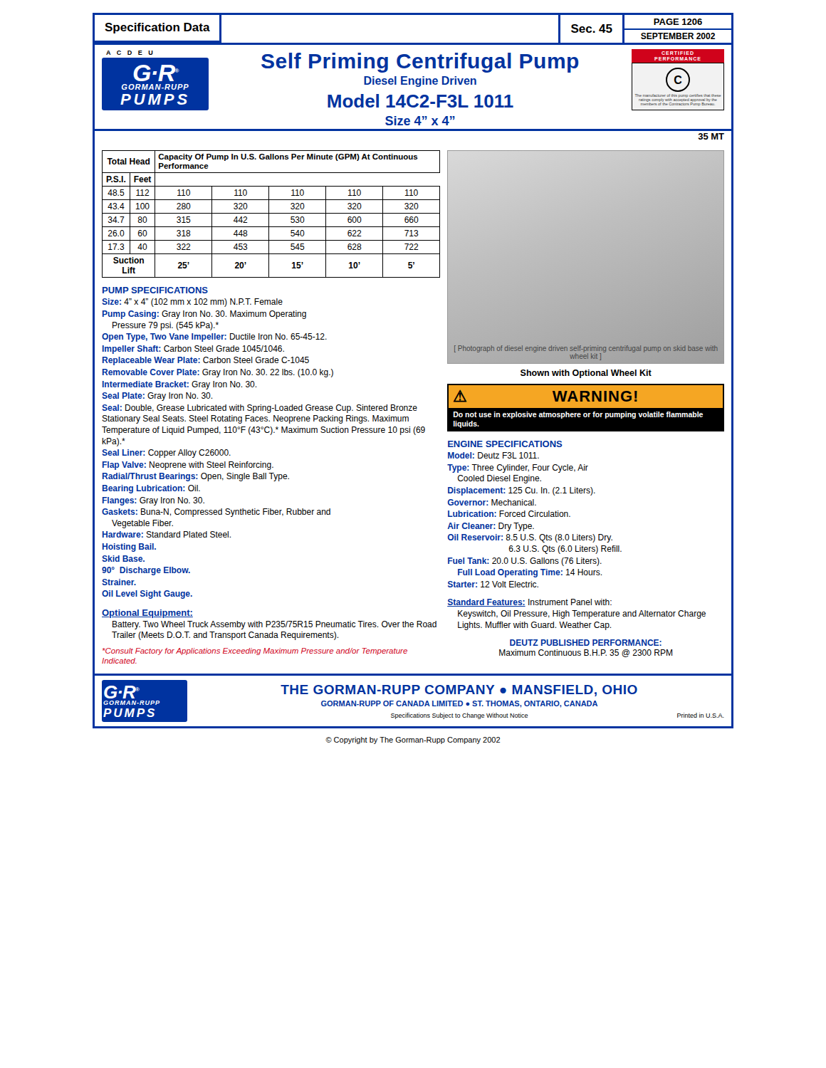Specification Data
Sec. 45
PAGE 1206
SEPTEMBER 2002
A C D E U
G·R® GORMAN-RUPP PUMPS
Self Priming Centrifugal Pump
Diesel Engine Driven
Model 14C2-F3L 1011
Size 4” x 4”
CERTIFIED
PERFORMANCE
C
The manufacturer of this pump certifies that these ratings comply with accepted approval by the members of the Contractors Pump Bureau.
35 MT
| Total Head | Capacity Of Pump In U.S. Gallons Per Minute (GPM) At Continuous Performance |
| --- | --- |
| P.S.I. | Feet | |
| 48.5 | 112 | 110 | 110 | 110 | 110 | 110 |
| 43.4 | 100 | 280 | 320 | 320 | 320 | 320 |
| 34.7 | 80 | 315 | 442 | 530 | 600 | 660 |
| 26.0 | 60 | 318 | 448 | 540 | 622 | 713 |
| 17.3 | 40 | 322 | 453 | 545 | 628 | 722 |
| Suction Lift | 25’ | 20’ | 15’ | 10’ | 5’ |
PUMP SPECIFICATIONS
Size: 4” x 4” (102 mm x 102 mm) N.P.T. Female
Pump Casing: Gray Iron No. 30. Maximum Operating Pressure 79 psi. (545 kPa).*
Open Type, Two Vane Impeller: Ductile Iron No. 65-45-12.
Impeller Shaft: Carbon Steel Grade 1045/1046.
Replaceable Wear Plate: Carbon Steel Grade C-1045
Removable Cover Plate: Gray Iron No. 30. 22 lbs. (10.0 kg.)
Intermediate Bracket: Gray Iron No. 30.
Seal Plate: Gray Iron No. 30.
Seal: Double, Grease Lubricated with Spring-Loaded Grease Cup. Sintered Bronze Stationary Seal Seats. Steel Rotating Faces. Neoprene Packing Rings. Maximum Temperature of Liquid Pumped, 110°F (43°C).* Maximum Suction Pressure 10 psi (69 kPa).*
Seal Liner: Copper Alloy C26000.
Flap Valve: Neoprene with Steel Reinforcing.
Radial/Thrust Bearings: Open, Single Ball Type.
Bearing Lubrication: Oil.
Flanges: Gray Iron No. 30.
Gaskets: Buna-N, Compressed Synthetic Fiber, Rubber and Vegetable Fiber.
Hardware: Standard Plated Steel.
Hoisting Bail.
Skid Base.
90° Discharge Elbow.
Strainer.
Oil Level Sight Gauge.
Optional Equipment:
Battery. Two Wheel Truck Assemby with P235/75R15 Pneumatic Tires. Over the Road Trailer (Meets D.O.T. and Transport Canada Requirements).
*Consult Factory for Applications Exceeding Maximum Pressure and/or Temperature Indicated.
[ Photograph of diesel engine driven self-priming centrifugal pump on skid base with wheel kit ]
Shown with Optional Wheel Kit
⚠ WARNING!
Do not use in explosive atmosphere or for pumping volatile flammable liquids.
ENGINE SPECIFICATIONS
Model: Deutz F3L 1011.
Type: Three Cylinder, Four Cycle, Air Cooled Diesel Engine.
Displacement: 125 Cu. In. (2.1 Liters).
Governor: Mechanical.
Lubrication: Forced Circulation.
Air Cleaner: Dry Type.
Oil Reservoir: 8.5 U.S. Qts (8.0 Liters) Dry. 6.3 U.S. Qts (6.0 Liters) Refill.
Fuel Tank: 20.0 U.S. Gallons (76 Liters).
Full Load Operating Time: 14 Hours.
Starter: 12 Volt Electric.
Standard Features: Instrument Panel with: Keyswitch, Oil Pressure, High Temperature and Alternator Charge Lights. Muffler with Guard. Weather Cap.
DEUTZ PUBLISHED PERFORMANCE:
Maximum Continuous B.H.P. 35 @ 2300 RPM
G·R® GORMAN-RUPP PUMPS
THE GORMAN-RUPP COMPANY ● MANSFIELD, OHIO
GORMAN-RUPP OF CANADA LIMITED ● ST. THOMAS, ONTARIO, CANADA
Specifications Subject to Change Without Notice Printed in U.S.A.
© Copyright by The Gorman-Rupp Company 2002